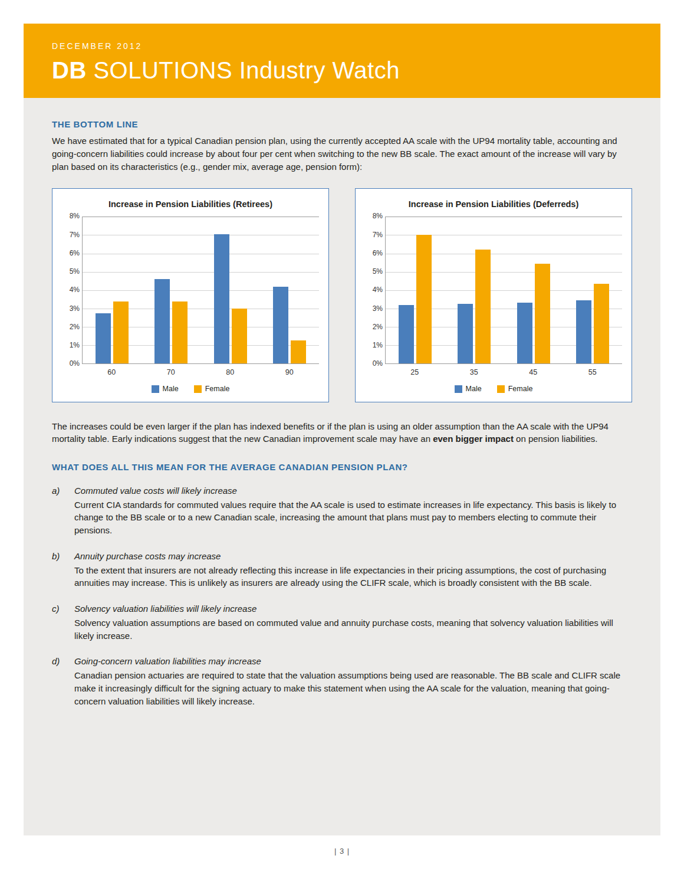December 2012
DB SOLUTIONS Industry Watch
The Bottom Line
We have estimated that for a typical Canadian pension plan, using the currently accepted AA scale with the UP94 mortality table, accounting and going-concern liabilities could increase by about four per cent when switching to the new BB scale. The exact amount of the increase will vary by plan based on its characteristics (e.g., gender mix, average age, pension form):
Increase in Pension Liabilities (Retirees)
8% 7% 6% 5% 4% 3% 2% 1% 0%
60708090
Male Female
Increase in Pension Liabilities (Deferreds)
8% 7% 6% 5% 4% 3% 2% 1% 0%
25354555
Male Female
The increases could be even larger if the plan has indexed benefits or if the plan is using an older assumption than the AA scale with the UP94 mortality table. Early indications suggest that the new Canadian improvement scale may have an even bigger impact on pension liabilities.
What does all this mean for the average Canadian pension plan?
Commuted value costs will likely increase Current CIA standards for commuted values require that the AA scale is used to estimate increases in life expectancy. This basis is likely to change to the BB scale or to a new Canadian scale, increasing the amount that plans must pay to members electing to commute their pensions.
Annuity purchase costs may increase To the extent that insurers are not already reflecting this increase in life expectancies in their pricing assumptions, the cost of purchasing annuities may increase. This is unlikely as insurers are already using the CLIFR scale, which is broadly consistent with the BB scale.
Solvency valuation liabilities will likely increase Solvency valuation assumptions are based on commuted value and annuity purchase costs, meaning that solvency valuation liabilities will likely increase.
Going-concern valuation liabilities may increase Canadian pension actuaries are required to state that the valuation assumptions being used are reasonable. The BB scale and CLIFR scale make it increasingly difficult for the signing actuary to make this statement when using the AA scale for the valuation, meaning that going-concern valuation liabilities will likely increase.
| 3 |